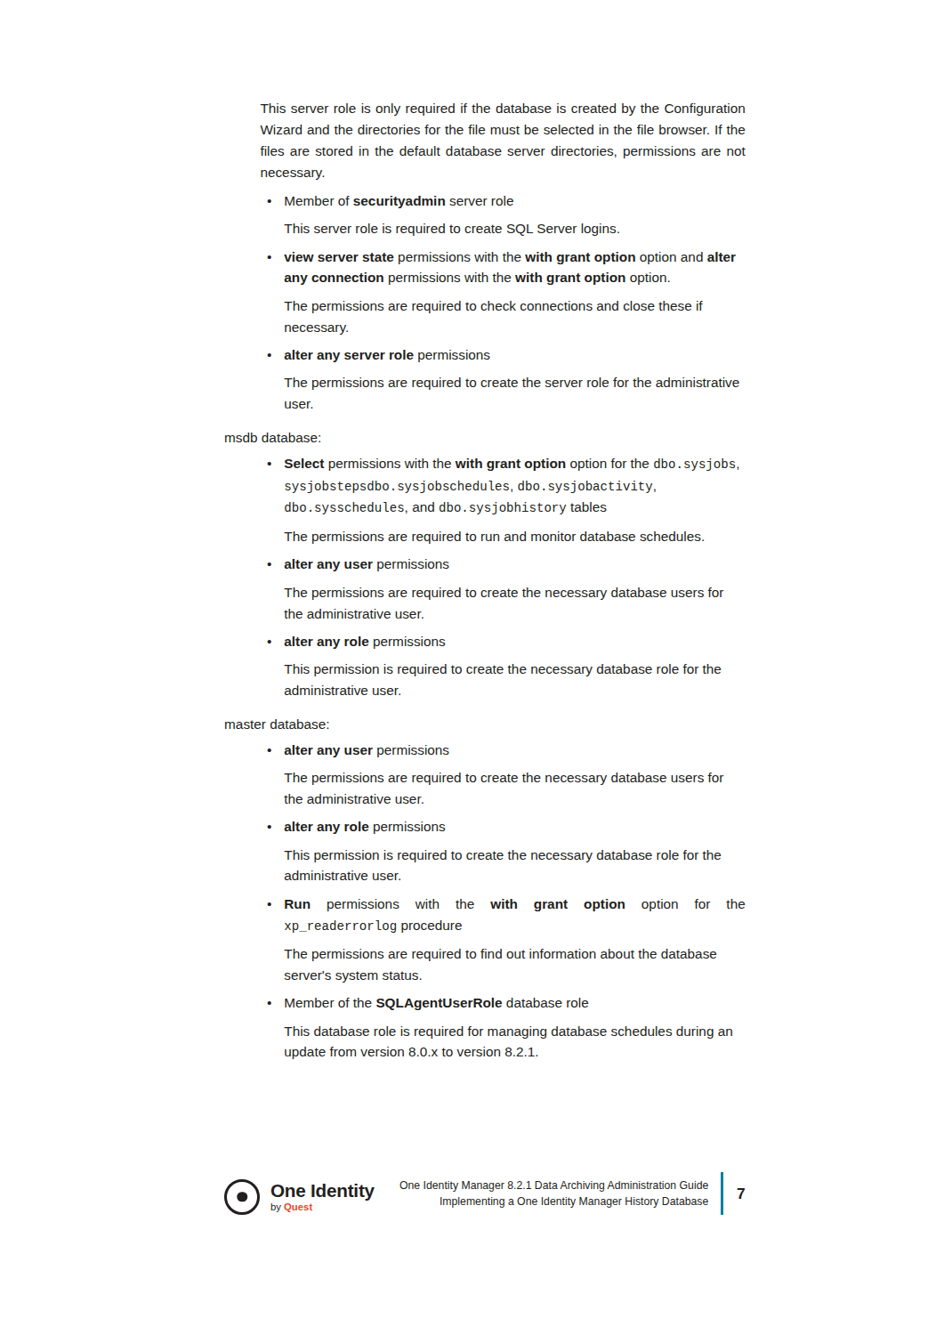This server role is only required if the database is created by the Configuration Wizard and the directories for the file must be selected in the file browser. If the files are stored in the default database server directories, permissions are not necessary.
Member of securityadmin server role
This server role is required to create SQL Server logins.
view server state permissions with the with grant option option and alter any connection permissions with the with grant option option.
The permissions are required to check connections and close these if necessary.
alter any server role permissions
The permissions are required to create the server role for the administrative user.
msdb database:
Select permissions with the with grant option option for the dbo.sysjobs, sysjobstepsdbo.sysjobschedules, dbo.sysjobactivity, dbo.sysschedules, and dbo.sysjobhistory tables
The permissions are required to run and monitor database schedules.
alter any user permissions
The permissions are required to create the necessary database users for the administrative user.
alter any role permissions
This permission is required to create the necessary database role for the administrative user.
master database:
alter any user permissions
The permissions are required to create the necessary database users for the administrative user.
alter any role permissions
This permission is required to create the necessary database role for the administrative user.
Run permissions with the with grant option option for the xp_readerrorlog procedure
The permissions are required to find out information about the database server's system status.
Member of the SQLAgentUserRole database role
This database role is required for managing database schedules during an update from version 8.0.x to version 8.2.1.
One Identity
by Quest
One Identity Manager 8.2.1 Data Archiving Administration Guide
Implementing a One Identity Manager History Database
7